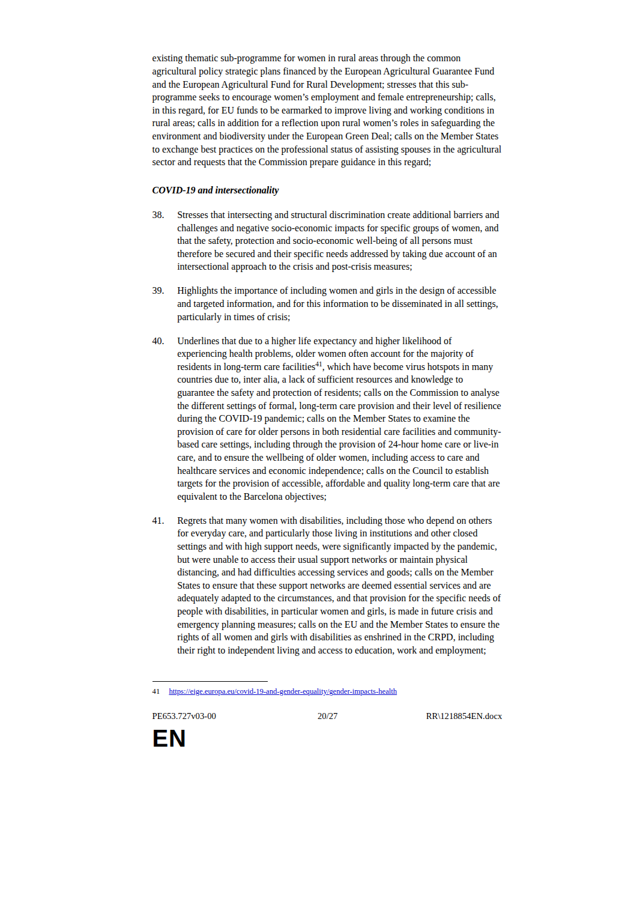existing thematic sub-programme for women in rural areas through the common agricultural policy strategic plans financed by the European Agricultural Guarantee Fund and the European Agricultural Fund for Rural Development; stresses that this sub-programme seeks to encourage women’s employment and female entrepreneurship; calls, in this regard, for EU funds to be earmarked to improve living and working conditions in rural areas; calls in addition for a reflection upon rural women’s roles in safeguarding the environment and biodiversity under the European Green Deal; calls on the Member States to exchange best practices on the professional status of assisting spouses in the agricultural sector and requests that the Commission prepare guidance in this regard;
COVID-19 and intersectionality
38. Stresses that intersecting and structural discrimination create additional barriers and challenges and negative socio-economic impacts for specific groups of women, and that the safety, protection and socio-economic well-being of all persons must therefore be secured and their specific needs addressed by taking due account of an intersectional approach to the crisis and post-crisis measures;
39. Highlights the importance of including women and girls in the design of accessible and targeted information, and for this information to be disseminated in all settings, particularly in times of crisis;
40. Underlines that due to a higher life expectancy and higher likelihood of experiencing health problems, older women often account for the majority of residents in long-term care facilities41, which have become virus hotspots in many countries due to, inter alia, a lack of sufficient resources and knowledge to guarantee the safety and protection of residents; calls on the Commission to analyse the different settings of formal, long-term care provision and their level of resilience during the COVID-19 pandemic; calls on the Member States to examine the provision of care for older persons in both residential care facilities and community-based care settings, including through the provision of 24-hour home care or live-in care, and to ensure the wellbeing of older women, including access to care and healthcare services and economic independence; calls on the Council to establish targets for the provision of accessible, affordable and quality long-term care that are equivalent to the Barcelona objectives;
41. Regrets that many women with disabilities, including those who depend on others for everyday care, and particularly those living in institutions and other closed settings and with high support needs, were significantly impacted by the pandemic, but were unable to access their usual support networks or maintain physical distancing, and had difficulties accessing services and goods; calls on the Member States to ensure that these support networks are deemed essential services and are adequately adapted to the circumstances, and that provision for the specific needs of people with disabilities, in particular women and girls, is made in future crisis and emergency planning measures; calls on the EU and the Member States to ensure the rights of all women and girls with disabilities as enshrined in the CRPD, including their right to independent living and access to education, work and employment;
41 https://eige.europa.eu/covid-19-and-gender-equality/gender-impacts-health
PE653.727v03-00 20/27 RR\1218854EN.docx
EN